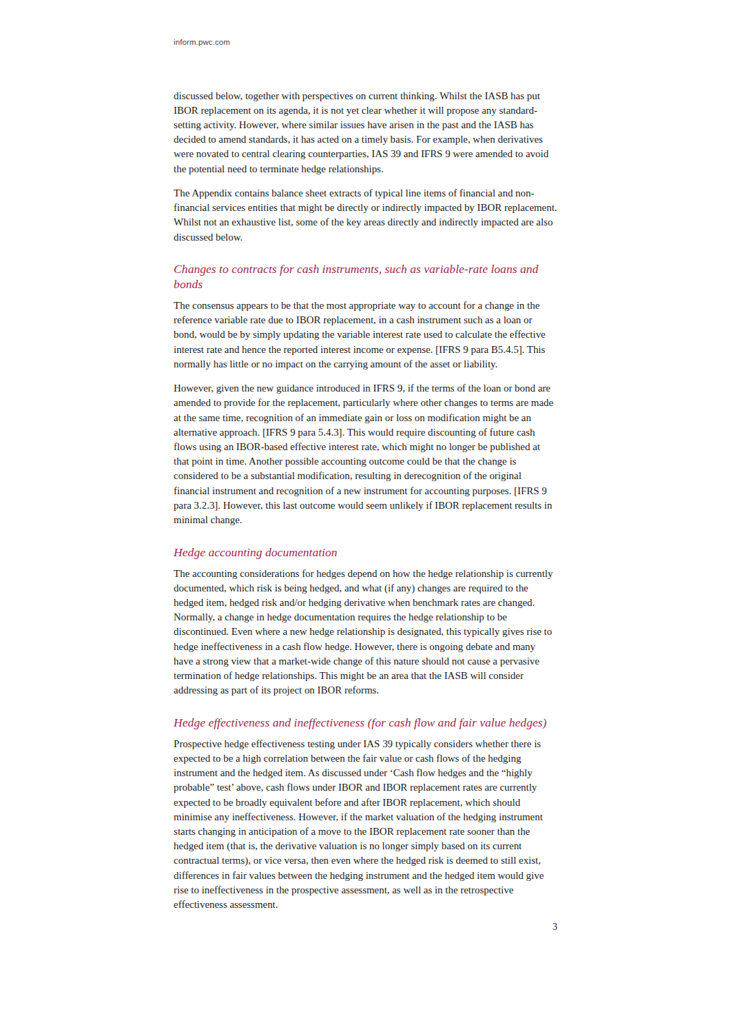inform.pwc.com
discussed below, together with perspectives on current thinking. Whilst the IASB has put IBOR replacement on its agenda, it is not yet clear whether it will propose any standard-setting activity. However, where similar issues have arisen in the past and the IASB has decided to amend standards, it has acted on a timely basis. For example, when derivatives were novated to central clearing counterparties, IAS 39 and IFRS 9 were amended to avoid the potential need to terminate hedge relationships.
The Appendix contains balance sheet extracts of typical line items of financial and non-financial services entities that might be directly or indirectly impacted by IBOR replacement. Whilst not an exhaustive list, some of the key areas directly and indirectly impacted are also discussed below.
Changes to contracts for cash instruments, such as variable-rate loans and bonds
The consensus appears to be that the most appropriate way to account for a change in the reference variable rate due to IBOR replacement, in a cash instrument such as a loan or bond, would be by simply updating the variable interest rate used to calculate the effective interest rate and hence the reported interest income or expense. [IFRS 9 para B5.4.5]. This normally has little or no impact on the carrying amount of the asset or liability.
However, given the new guidance introduced in IFRS 9, if the terms of the loan or bond are amended to provide for the replacement, particularly where other changes to terms are made at the same time, recognition of an immediate gain or loss on modification might be an alternative approach. [IFRS 9 para 5.4.3]. This would require discounting of future cash flows using an IBOR-based effective interest rate, which might no longer be published at that point in time. Another possible accounting outcome could be that the change is considered to be a substantial modification, resulting in derecognition of the original financial instrument and recognition of a new instrument for accounting purposes. [IFRS 9 para 3.2.3]. However, this last outcome would seem unlikely if IBOR replacement results in minimal change.
Hedge accounting documentation
The accounting considerations for hedges depend on how the hedge relationship is currently documented, which risk is being hedged, and what (if any) changes are required to the hedged item, hedged risk and/or hedging derivative when benchmark rates are changed. Normally, a change in hedge documentation requires the hedge relationship to be discontinued. Even where a new hedge relationship is designated, this typically gives rise to hedge ineffectiveness in a cash flow hedge. However, there is ongoing debate and many have a strong view that a market-wide change of this nature should not cause a pervasive termination of hedge relationships. This might be an area that the IASB will consider addressing as part of its project on IBOR reforms.
Hedge effectiveness and ineffectiveness (for cash flow and fair value hedges)
Prospective hedge effectiveness testing under IAS 39 typically considers whether there is expected to be a high correlation between the fair value or cash flows of the hedging instrument and the hedged item. As discussed under ‘Cash flow hedges and the “highly probable” test’ above, cash flows under IBOR and IBOR replacement rates are currently expected to be broadly equivalent before and after IBOR replacement, which should minimise any ineffectiveness. However, if the market valuation of the hedging instrument starts changing in anticipation of a move to the IBOR replacement rate sooner than the hedged item (that is, the derivative valuation is no longer simply based on its current contractual terms), or vice versa, then even where the hedged risk is deemed to still exist, differences in fair values between the hedging instrument and the hedged item would give rise to ineffectiveness in the prospective assessment, as well as in the retrospective effectiveness assessment.
3